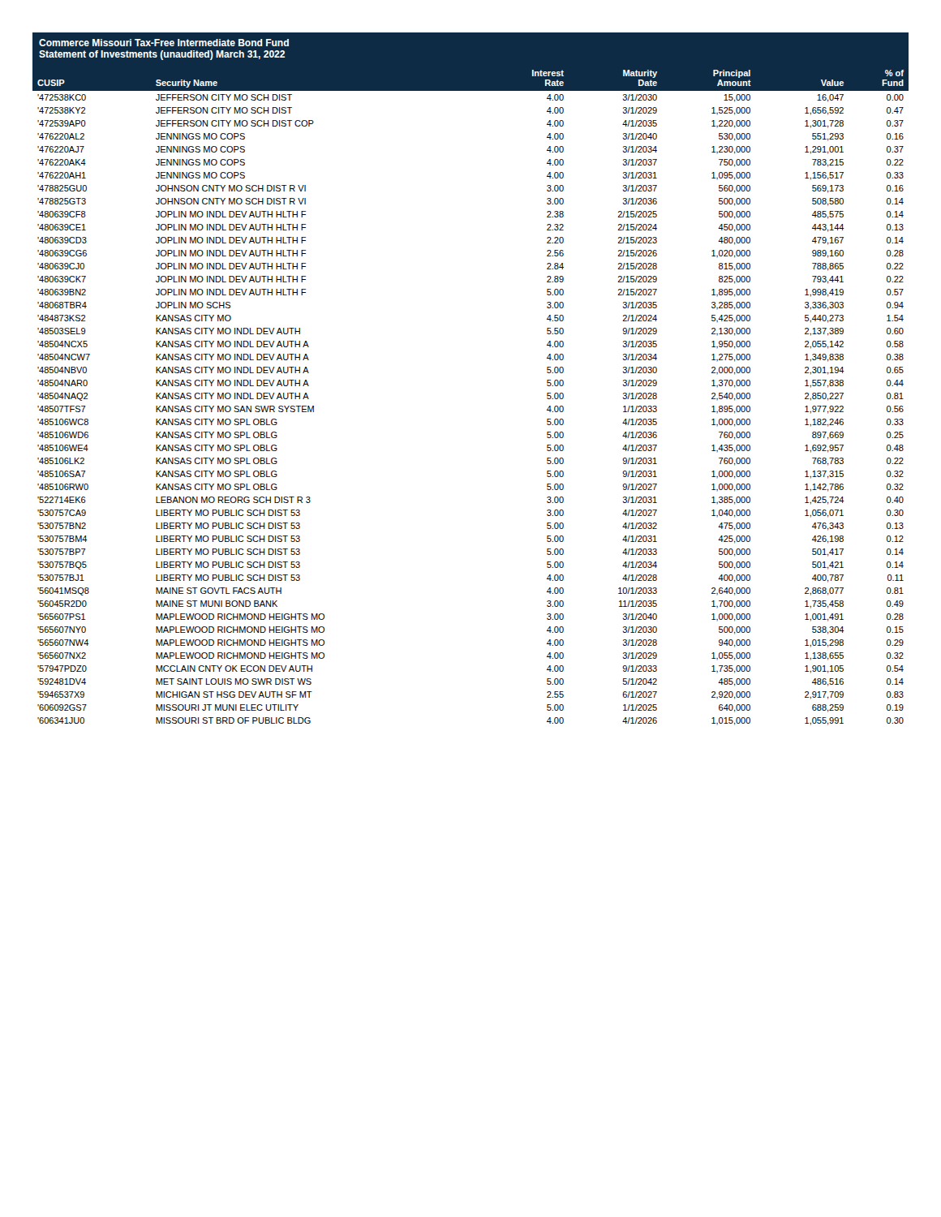Commerce Missouri Tax-Free Intermediate Bond Fund Statement of Investments (unaudited) March 31, 2022
| CUSIP | Security Name | Interest Rate | Maturity Date | Principal Amount | Value | % of Fund |
| --- | --- | --- | --- | --- | --- | --- |
| '472538KC0 | JEFFERSON CITY MO SCH DIST | 4.00 | 3/1/2030 | 15,000 | 16,047 | 0.00 |
| '472538KY2 | JEFFERSON CITY MO SCH DIST | 4.00 | 3/1/2029 | 1,525,000 | 1,656,592 | 0.47 |
| '472539AP0 | JEFFERSON CITY MO SCH DIST COP | 4.00 | 4/1/2035 | 1,220,000 | 1,301,728 | 0.37 |
| '476220AL2 | JENNINGS MO COPS | 4.00 | 3/1/2040 | 530,000 | 551,293 | 0.16 |
| '476220AJ7 | JENNINGS MO COPS | 4.00 | 3/1/2034 | 1,230,000 | 1,291,001 | 0.37 |
| '476220AK4 | JENNINGS MO COPS | 4.00 | 3/1/2037 | 750,000 | 783,215 | 0.22 |
| '476220AH1 | JENNINGS MO COPS | 4.00 | 3/1/2031 | 1,095,000 | 1,156,517 | 0.33 |
| '478825GU0 | JOHNSON CNTY MO SCH DIST R VI | 3.00 | 3/1/2037 | 560,000 | 569,173 | 0.16 |
| '478825GT3 | JOHNSON CNTY MO SCH DIST R VI | 3.00 | 3/1/2036 | 500,000 | 508,580 | 0.14 |
| '480639CF8 | JOPLIN MO INDL DEV AUTH HLTH F | 2.38 | 2/15/2025 | 500,000 | 485,575 | 0.14 |
| '480639CE1 | JOPLIN MO INDL DEV AUTH HLTH F | 2.32 | 2/15/2024 | 450,000 | 443,144 | 0.13 |
| '480639CD3 | JOPLIN MO INDL DEV AUTH HLTH F | 2.20 | 2/15/2023 | 480,000 | 479,167 | 0.14 |
| '480639CG6 | JOPLIN MO INDL DEV AUTH HLTH F | 2.56 | 2/15/2026 | 1,020,000 | 989,160 | 0.28 |
| '480639CJ0 | JOPLIN MO INDL DEV AUTH HLTH F | 2.84 | 2/15/2028 | 815,000 | 788,865 | 0.22 |
| '480639CK7 | JOPLIN MO INDL DEV AUTH HLTH F | 2.89 | 2/15/2029 | 825,000 | 793,441 | 0.22 |
| '480639BN2 | JOPLIN MO INDL DEV AUTH HLTH F | 5.00 | 2/15/2027 | 1,895,000 | 1,998,419 | 0.57 |
| '48068TBR4 | JOPLIN MO SCHS | 3.00 | 3/1/2035 | 3,285,000 | 3,336,303 | 0.94 |
| '484873KS2 | KANSAS CITY MO | 4.50 | 2/1/2024 | 5,425,000 | 5,440,273 | 1.54 |
| '48503SEL9 | KANSAS CITY MO INDL DEV AUTH | 5.50 | 9/1/2029 | 2,130,000 | 2,137,389 | 0.60 |
| '48504NCX5 | KANSAS CITY MO INDL DEV AUTH A | 4.00 | 3/1/2035 | 1,950,000 | 2,055,142 | 0.58 |
| '48504NCW7 | KANSAS CITY MO INDL DEV AUTH A | 4.00 | 3/1/2034 | 1,275,000 | 1,349,838 | 0.38 |
| '48504NBV0 | KANSAS CITY MO INDL DEV AUTH A | 5.00 | 3/1/2030 | 2,000,000 | 2,301,194 | 0.65 |
| '48504NAR0 | KANSAS CITY MO INDL DEV AUTH A | 5.00 | 3/1/2029 | 1,370,000 | 1,557,838 | 0.44 |
| '48504NAQ2 | KANSAS CITY MO INDL DEV AUTH A | 5.00 | 3/1/2028 | 2,540,000 | 2,850,227 | 0.81 |
| '48507TFS7 | KANSAS CITY MO SAN SWR SYSTEM | 4.00 | 1/1/2033 | 1,895,000 | 1,977,922 | 0.56 |
| '485106WC8 | KANSAS CITY MO SPL OBLG | 5.00 | 4/1/2035 | 1,000,000 | 1,182,246 | 0.33 |
| '485106WD6 | KANSAS CITY MO SPL OBLG | 5.00 | 4/1/2036 | 760,000 | 897,669 | 0.25 |
| '485106WE4 | KANSAS CITY MO SPL OBLG | 5.00 | 4/1/2037 | 1,435,000 | 1,692,957 | 0.48 |
| '485106LK2 | KANSAS CITY MO SPL OBLG | 5.00 | 9/1/2031 | 760,000 | 768,783 | 0.22 |
| '485106SA7 | KANSAS CITY MO SPL OBLG | 5.00 | 9/1/2031 | 1,000,000 | 1,137,315 | 0.32 |
| '485106RW0 | KANSAS CITY MO SPL OBLG | 5.00 | 9/1/2027 | 1,000,000 | 1,142,786 | 0.32 |
| '522714EK6 | LEBANON MO REORG SCH DIST R 3 | 3.00 | 3/1/2031 | 1,385,000 | 1,425,724 | 0.40 |
| '530757CA9 | LIBERTY MO PUBLIC SCH DIST 53 | 3.00 | 4/1/2027 | 1,040,000 | 1,056,071 | 0.30 |
| '530757BN2 | LIBERTY MO PUBLIC SCH DIST 53 | 5.00 | 4/1/2032 | 475,000 | 476,343 | 0.13 |
| '530757BM4 | LIBERTY MO PUBLIC SCH DIST 53 | 5.00 | 4/1/2031 | 425,000 | 426,198 | 0.12 |
| '530757BP7 | LIBERTY MO PUBLIC SCH DIST 53 | 5.00 | 4/1/2033 | 500,000 | 501,417 | 0.14 |
| '530757BQ5 | LIBERTY MO PUBLIC SCH DIST 53 | 5.00 | 4/1/2034 | 500,000 | 501,421 | 0.14 |
| '530757BJ1 | LIBERTY MO PUBLIC SCH DIST 53 | 4.00 | 4/1/2028 | 400,000 | 400,787 | 0.11 |
| '56041MSQ8 | MAINE ST GOVTL FACS AUTH | 4.00 | 10/1/2033 | 2,640,000 | 2,868,077 | 0.81 |
| '56045R2D0 | MAINE ST MUNI BOND BANK | 3.00 | 11/1/2035 | 1,700,000 | 1,735,458 | 0.49 |
| '565607PS1 | MAPLEWOOD RICHMOND HEIGHTS MO | 3.00 | 3/1/2040 | 1,000,000 | 1,001,491 | 0.28 |
| '565607NY0 | MAPLEWOOD RICHMOND HEIGHTS MO | 4.00 | 3/1/2030 | 500,000 | 538,304 | 0.15 |
| '565607NW4 | MAPLEWOOD RICHMOND HEIGHTS MO | 4.00 | 3/1/2028 | 940,000 | 1,015,298 | 0.29 |
| '565607NX2 | MAPLEWOOD RICHMOND HEIGHTS MO | 4.00 | 3/1/2029 | 1,055,000 | 1,138,655 | 0.32 |
| '57947PDZ0 | MCCLAIN CNTY OK ECON DEV AUTH | 4.00 | 9/1/2033 | 1,735,000 | 1,901,105 | 0.54 |
| '592481DV4 | MET SAINT LOUIS MO SWR DIST WS | 5.00 | 5/1/2042 | 485,000 | 486,516 | 0.14 |
| '5946537X9 | MICHIGAN ST HSG DEV AUTH SF MT | 2.55 | 6/1/2027 | 2,920,000 | 2,917,709 | 0.83 |
| '606092GS7 | MISSOURI JT MUNI ELEC UTILITY | 5.00 | 1/1/2025 | 640,000 | 688,259 | 0.19 |
| '606341JU0 | MISSOURI ST BRD OF PUBLIC BLDG | 4.00 | 4/1/2026 | 1,015,000 | 1,055,991 | 0.30 |